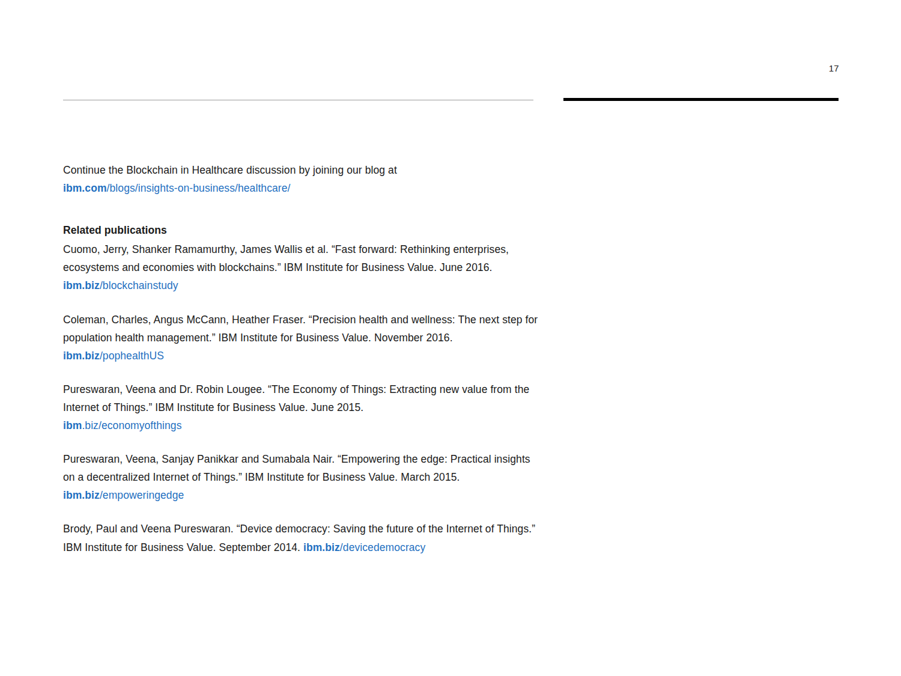17
Continue the Blockchain in Healthcare discussion by joining our blog at
ibm.com/blogs/insights-on-business/healthcare/
Related publications
Cuomo, Jerry, Shanker Ramamurthy, James Wallis et al. “Fast forward: Rethinking enterprises, ecosystems and economies with blockchains.” IBM Institute for Business Value. June 2016.
ibm.biz/blockchainstudy
Coleman, Charles, Angus McCann, Heather Fraser. “Precision health and wellness: The next step for population health management.” IBM Institute for Business Value. November 2016.
ibm.biz/pophealthUS
Pureswaran, Veena and Dr. Robin Lougee. “The Economy of Things: Extracting new value from the Internet of Things.” IBM Institute for Business Value. June 2015.
ibm.biz/economyofthings
Pureswaran, Veena, Sanjay Panikkar and Sumabala Nair. “Empowering the edge: Practical insights on a decentralized Internet of Things.” IBM Institute for Business Value. March 2015.
ibm.biz/empoweringedge
Brody, Paul and Veena Pureswaran. “Device democracy: Saving the future of the Internet of Things.” IBM Institute for Business Value. September 2014. ibm.biz/devicedemocracy